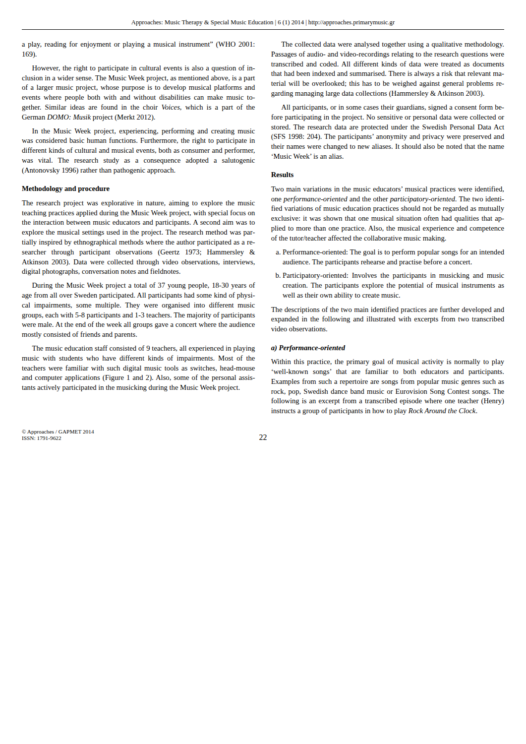Approaches: Music Therapy & Special Music Education | 6 (1) 2014 | http://approaches.primarymusic.gr
a play, reading for enjoyment or playing a musical instrument” (WHO 2001: 169).
However, the right to participate in cultural events is also a question of inclusion in a wider sense. The Music Week project, as mentioned above, is a part of a larger music project, whose purpose is to develop musical platforms and events where people both with and without disabilities can make music together. Similar ideas are found in the choir Voices, which is a part of the German DOMO: Musik project (Merkt 2012).
In the Music Week project, experiencing, performing and creating music was considered basic human functions. Furthermore, the right to participate in different kinds of cultural and musical events, both as consumer and performer, was vital. The research study as a consequence adopted a salutogenic (Antonovsky 1996) rather than pathogenic approach.
Methodology and procedure
The research project was explorative in nature, aiming to explore the music teaching practices applied during the Music Week project, with special focus on the interaction between music educators and participants. A second aim was to explore the musical settings used in the project. The research method was partially inspired by ethnographical methods where the author participated as a researcher through participant observations (Geertz 1973; Hammersley & Atkinson 2003). Data were collected through video observations, interviews, digital photographs, conversation notes and fieldnotes.
During the Music Week project a total of 37 young people, 18-30 years of age from all over Sweden participated. All participants had some kind of physical impairments, some multiple. They were organised into different music groups, each with 5-8 participants and 1-3 teachers. The majority of participants were male. At the end of the week all groups gave a concert where the audience mostly consisted of friends and parents.
The music education staff consisted of 9 teachers, all experienced in playing music with students who have different kinds of impairments. Most of the teachers were familiar with such digital music tools as switches, head-mouse and computer applications (Figure 1 and 2). Also, some of the personal assistants actively participated in the musicking during the Music Week project.
The collected data were analysed together using a qualitative methodology. Passages of audio- and video-recordings relating to the research questions were transcribed and coded. All different kinds of data were treated as documents that had been indexed and summarised. There is always a risk that relevant material will be overlooked; this has to be weighed against general problems regarding managing large data collections (Hammersley & Atkinson 2003).
All participants, or in some cases their guardians, signed a consent form before participating in the project. No sensitive or personal data were collected or stored. The research data are protected under the Swedish Personal Data Act (SFS 1998: 204). The participants’ anonymity and privacy were preserved and their names were changed to new aliases. It should also be noted that the name ‘Music Week’ is an alias.
Results
Two main variations in the music educators’ musical practices were identified, one performance-oriented and the other participatory-oriented. The two identified variations of music education practices should not be regarded as mutually exclusive: it was shown that one musical situation often had qualities that applied to more than one practice. Also, the musical experience and competence of the tutor/teacher affected the collaborative music making.
Performance-oriented: The goal is to perform popular songs for an intended audience. The participants rehearse and practise before a concert.
Participatory-oriented: Involves the participants in musicking and music creation. The participants explore the potential of musical instruments as well as their own ability to create music.
The descriptions of the two main identified practices are further developed and expanded in the following and illustrated with excerpts from two transcribed video observations.
a) Performance-oriented
Within this practice, the primary goal of musical activity is normally to play ‘well-known songs’ that are familiar to both educators and participants. Examples from such a repertoire are songs from popular music genres such as rock, pop, Swedish dance band music or Eurovision Song Contest songs. The following is an excerpt from a transcribed episode where one teacher (Henry) instructs a group of participants in how to play Rock Around the Clock.
© Approaches / GAPMET 2014
ISSN: 1791-9622 22